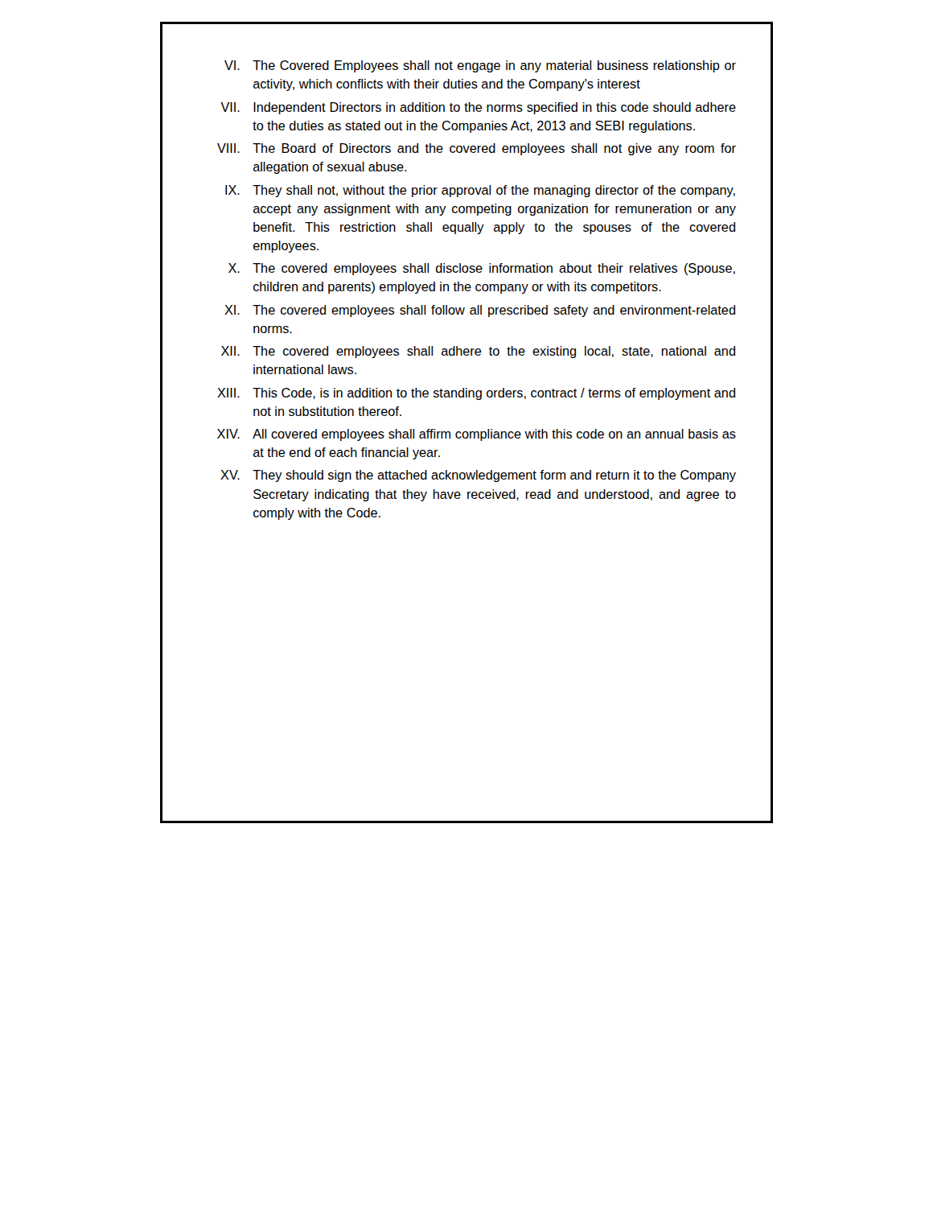VI. The Covered Employees shall not engage in any material business relationship or activity, which conflicts with their duties and the Company's interest
VII. Independent Directors in addition to the norms specified in this code should adhere to the duties as stated out in the Companies Act, 2013 and SEBI regulations.
VIII. The Board of Directors and the covered employees shall not give any room for allegation of sexual abuse.
IX. They shall not, without the prior approval of the managing director of the company, accept any assignment with any competing organization for remuneration or any benefit. This restriction shall equally apply to the spouses of the covered employees.
X. The covered employees shall disclose information about their relatives (Spouse, children and parents) employed in the company or with its competitors.
XI. The covered employees shall follow all prescribed safety and environment-related norms.
XII. The covered employees shall adhere to the existing local, state, national and international laws.
XIII. This Code, is in addition to the standing orders, contract / terms of employment and not in substitution thereof.
XIV. All covered employees shall affirm compliance with this code on an annual basis as at the end of each financial year.
XV. They should sign the attached acknowledgement form and return it to the Company Secretary indicating that they have received, read and understood, and agree to comply with the Code.